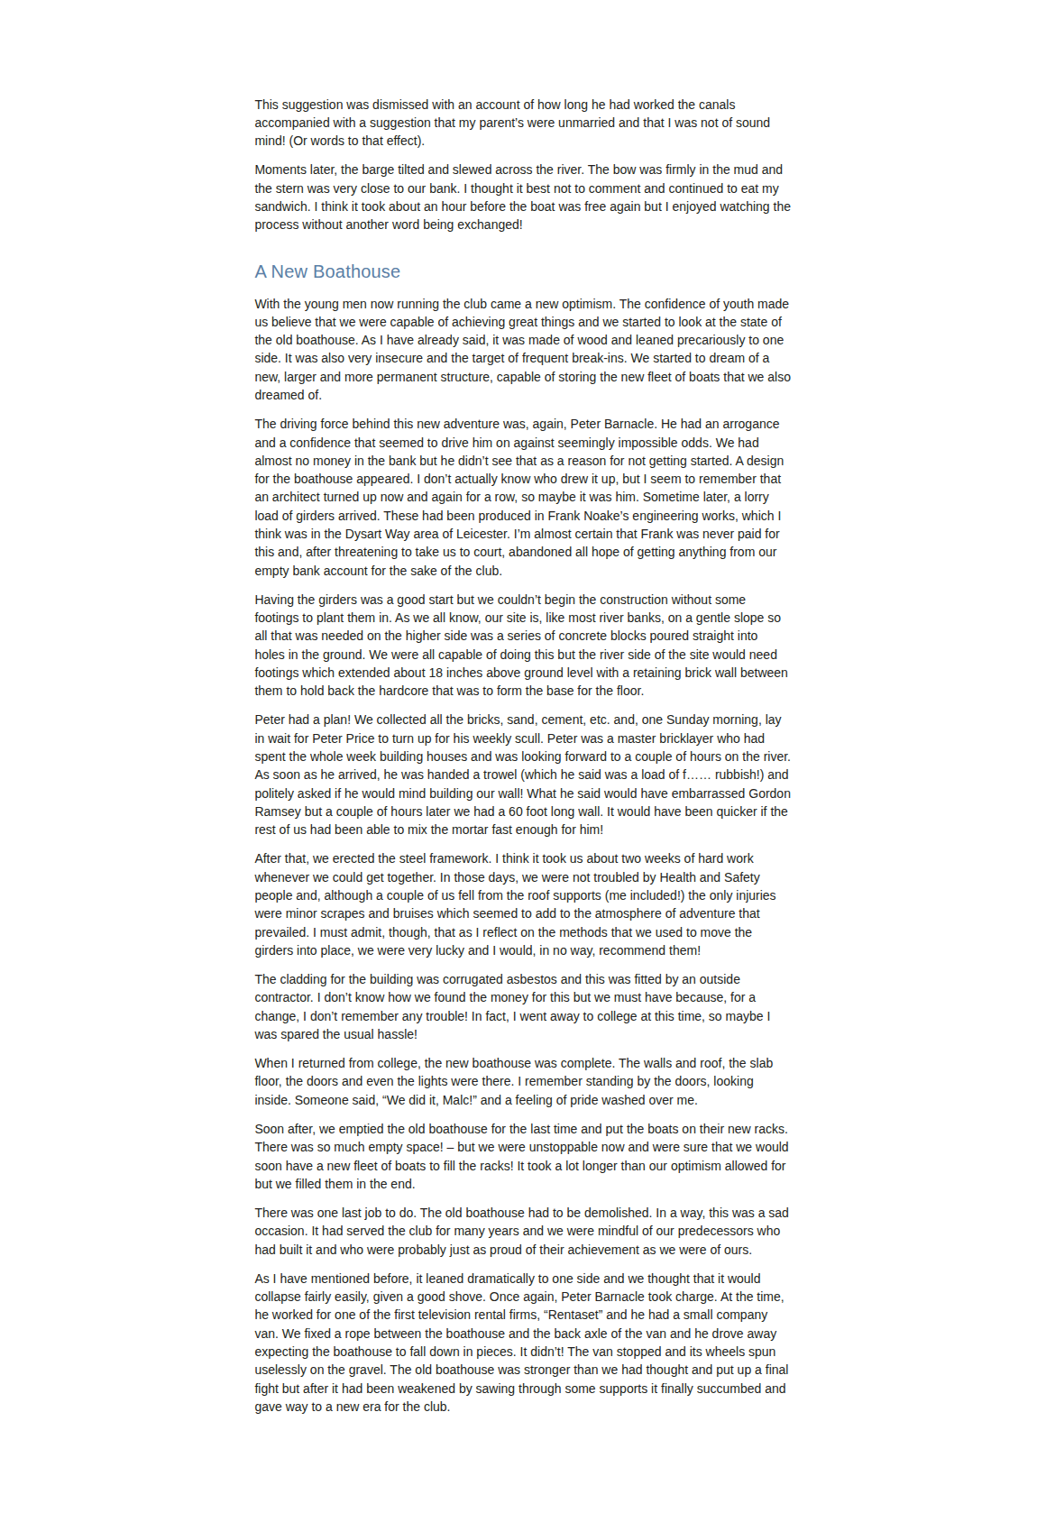This suggestion was dismissed with an account of how long he had worked the canals accompanied with a suggestion that my parent’s were unmarried and that I was not of sound mind! (Or words to that effect).
Moments later, the barge tilted and slewed across the river. The bow was firmly in the mud and the stern was very close to our bank. I thought it best not to comment and continued to eat my sandwich. I think it took about an hour before the boat was free again but I enjoyed watching the process without another word being exchanged!
A New Boathouse
With the young men now running the club came a new optimism. The confidence of youth made us believe that we were capable of achieving great things and we started to look at the state of the old boathouse. As I have already said, it was made of wood and leaned precariously to one side. It was also very insecure and the target of frequent break-ins. We started to dream of a new, larger and more permanent structure, capable of storing the new fleet of boats that we also dreamed of.
The driving force behind this new adventure was, again, Peter Barnacle. He had an arrogance and a confidence that seemed to drive him on against seemingly impossible odds. We had almost no money in the bank but he didn’t see that as a reason for not getting started. A design for the boathouse appeared. I don’t actually know who drew it up, but I seem to remember that an architect turned up now and again for a row, so maybe it was him. Sometime later, a lorry load of girders arrived. These had been produced in Frank Noake’s engineering works, which I think was in the Dysart Way area of Leicester. I’m almost certain that Frank was never paid for this and, after threatening to take us to court, abandoned all hope of getting anything from our empty bank account for the sake of the club.
Having the girders was a good start but we couldn’t begin the construction without some footings to plant them in. As we all know, our site is, like most river banks, on a gentle slope so all that was needed on the higher side was a series of concrete blocks poured straight into holes in the ground. We were all capable of doing this but the river side of the site would need footings which extended about 18 inches above ground level with a retaining brick wall between them to hold back the hardcore that was to form the base for the floor.
Peter had a plan! We collected all the bricks, sand, cement, etc. and, one Sunday morning, lay in wait for Peter Price to turn up for his weekly scull. Peter was a master bricklayer who had spent the whole week building houses and was looking forward to a couple of hours on the river. As soon as he arrived, he was handed a trowel (which he said was a load of f…… rubbish!) and politely asked if he would mind building our wall! What he said would have embarrassed Gordon Ramsey but a couple of hours later we had a 60 foot long wall. It would have been quicker if the rest of us had been able to mix the mortar fast enough for him!
After that, we erected the steel framework. I think it took us about two weeks of hard work whenever we could get together. In those days, we were not troubled by Health and Safety people and, although a couple of us fell from the roof supports (me included!) the only injuries were minor scrapes and bruises which seemed to add to the atmosphere of adventure that prevailed. I must admit, though, that as I reflect on the methods that we used to move the girders into place, we were very lucky and I would, in no way, recommend them!
The cladding for the building was corrugated asbestos and this was fitted by an outside contractor. I don’t know how we found the money for this but we must have because, for a change, I don’t remember any trouble! In fact, I went away to college at this time, so maybe I was spared the usual hassle!
When I returned from college, the new boathouse was complete. The walls and roof, the slab floor, the doors and even the lights were there. I remember standing by the doors, looking inside. Someone said, “We did it, Malc!” and a feeling of pride washed over me.
Soon after, we emptied the old boathouse for the last time and put the boats on their new racks. There was so much empty space! – but we were unstoppable now and were sure that we would soon have a new fleet of boats to fill the racks! It took a lot longer than our optimism allowed for but we filled them in the end.
There was one last job to do. The old boathouse had to be demolished. In a way, this was a sad occasion. It had served the club for many years and we were mindful of our predecessors who had built it and who were probably just as proud of their achievement as we were of ours.
As I have mentioned before, it leaned dramatically to one side and we thought that it would collapse fairly easily, given a good shove. Once again, Peter Barnacle took charge. At the time, he worked for one of the first television rental firms, “Rentaset” and he had a small company van. We fixed a rope between the boathouse and the back axle of the van and he drove away expecting the boathouse to fall down in pieces. It didn’t! The van stopped and its wheels spun uselessly on the gravel. The old boathouse was stronger than we had thought and put up a final fight but after it had been weakened by sawing through some supports it finally succumbed and gave way to a new era for the club.